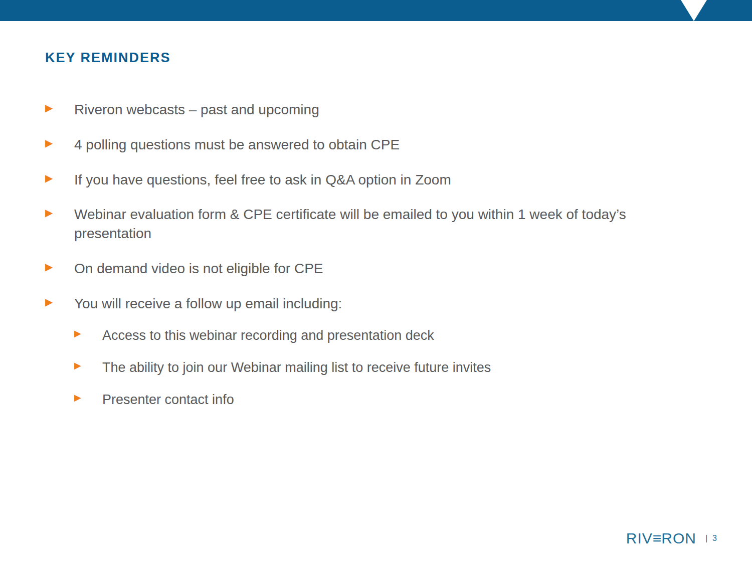KEY REMINDERS
Riveron webcasts – past and upcoming
4 polling questions must be answered to obtain CPE
If you have questions, feel free to ask in Q&A option in Zoom
Webinar evaluation form & CPE certificate will be emailed to you within 1 week of today’s presentation
On demand video is not eligible for CPE
You will receive a follow up email including:
Access to this webinar recording and presentation deck
The ability to join our Webinar mailing list to receive future invites
Presenter contact info
RIV≡RON |3